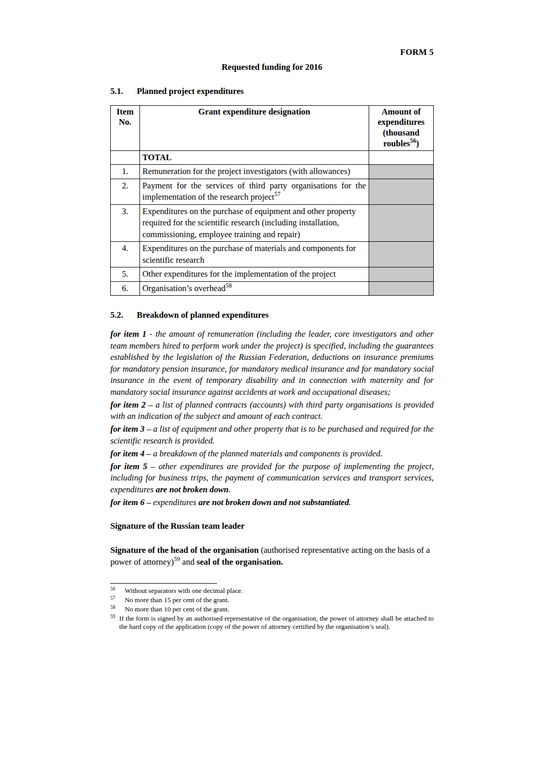FORM 5
Requested funding for 2016
5.1. Planned project expenditures
| Item No. | Grant expenditure designation | Amount of expenditures (thousand roubles 56 ) |
| --- | --- | --- |
| | TOTAL | |
| 1. | Remuneration for the project investigators (with allowances) | |
| 2. | Payment for the services of third party organisations for the implementation of the research project 57 | |
| 3. | Expenditures on the purchase of equipment and other property required for the scientific research (including installation, commissioning, employee training and repair) | |
| 4. | Expenditures on the purchase of materials and components for scientific research | |
| 5. | Other expenditures for the implementation of the project | |
| 6. | Organisation’s overhead 58 | |
5.2. Breakdown of planned expenditures
for item 1 - the amount of remuneration (including the leader, core investigators and other team members hired to perform work under the project) is specified, including the guarantees established by the legislation of the Russian Federation, deductions on insurance premiums for mandatory pension insurance, for mandatory medical insurance and for mandatory social insurance in the event of temporary disability and in connection with maternity and for mandatory social insurance against accidents at work and occupational diseases;
for item 2 – a list of planned contracts (accounts) with third party organisations is provided with an indication of the subject and amount of each contract.
for item 3 – a list of equipment and other property that is to be purchased and required for the scientific research is provided.
for item 4 – a breakdown of the planned materials and components is provided.
for item 5 – other expenditures are provided for the purpose of implementing the project, including for business trips, the payment of communication services and transport services, expenditures are not broken down.
for item 6 – expenditures are not broken down and not substantiated.
Signature of the Russian team leader
Signature of the head of the organisation (authorised representative acting on the basis of a power of attorney)59 and seal of the organisation.
56 Without separators with one decimal place.
57 No more than 15 per cent of the grant.
58 No more than 10 per cent of the grant.
59 If the form is signed by an authorised representative of the organisation, the power of attorney shall be attached to the hard copy of the application (copy of the power of attorney certified by the organisation’s seal).